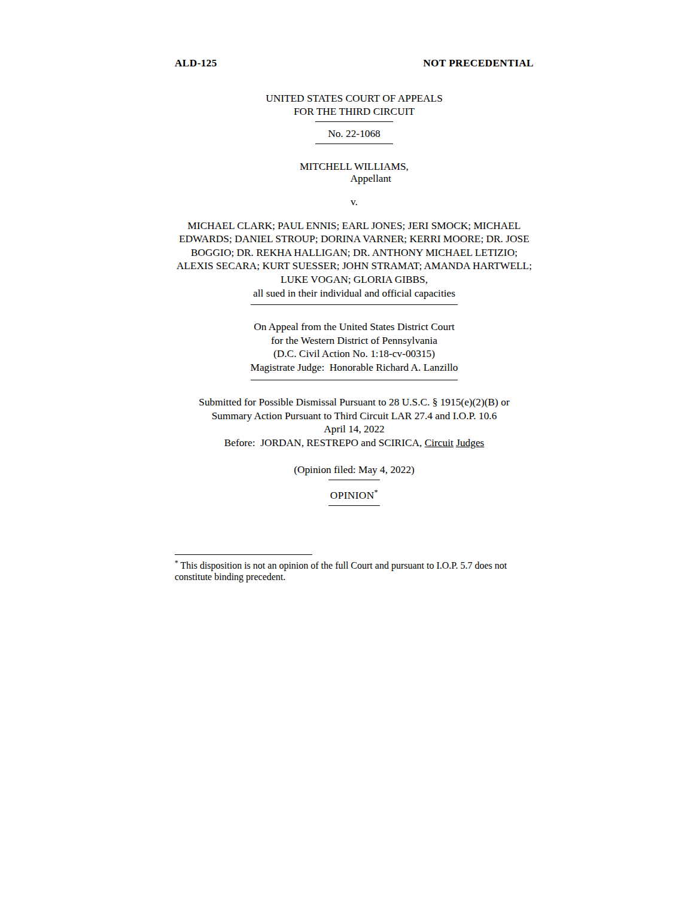ALD-125 NOT PRECEDENTIAL
UNITED STATES COURT OF APPEALS
FOR THE THIRD CIRCUIT
No. 22-1068
MITCHELL WILLIAMS, Appellant
v.
MICHAEL CLARK; PAUL ENNIS; EARL JONES; JERI SMOCK; MICHAEL EDWARDS; DANIEL STROUP; DORINA VARNER; KERRI MOORE; DR. JOSE BOGGIO; DR. REKHA HALLIGAN; DR. ANTHONY MICHAEL LETIZIO; ALEXIS SECARA; KURT SUESSER; JOHN STRAMAT; AMANDA HARTWELL; LUKE VOGAN; GLORIA GIBBS,
all sued in their individual and official capacities
On Appeal from the United States District Court
for the Western District of Pennsylvania
(D.C. Civil Action No. 1:18-cv-00315)
Magistrate Judge: Honorable Richard A. Lanzillo
Submitted for Possible Dismissal Pursuant to 28 U.S.C. § 1915(e)(2)(B) or
Summary Action Pursuant to Third Circuit LAR 27.4 and I.O.P. 10.6
April 14, 2022
Before: JORDAN, RESTREPO and SCIRICA, Circuit Judges
(Opinion filed: May 4, 2022)
OPINION*
* This disposition is not an opinion of the full Court and pursuant to I.O.P. 5.7 does not constitute binding precedent.